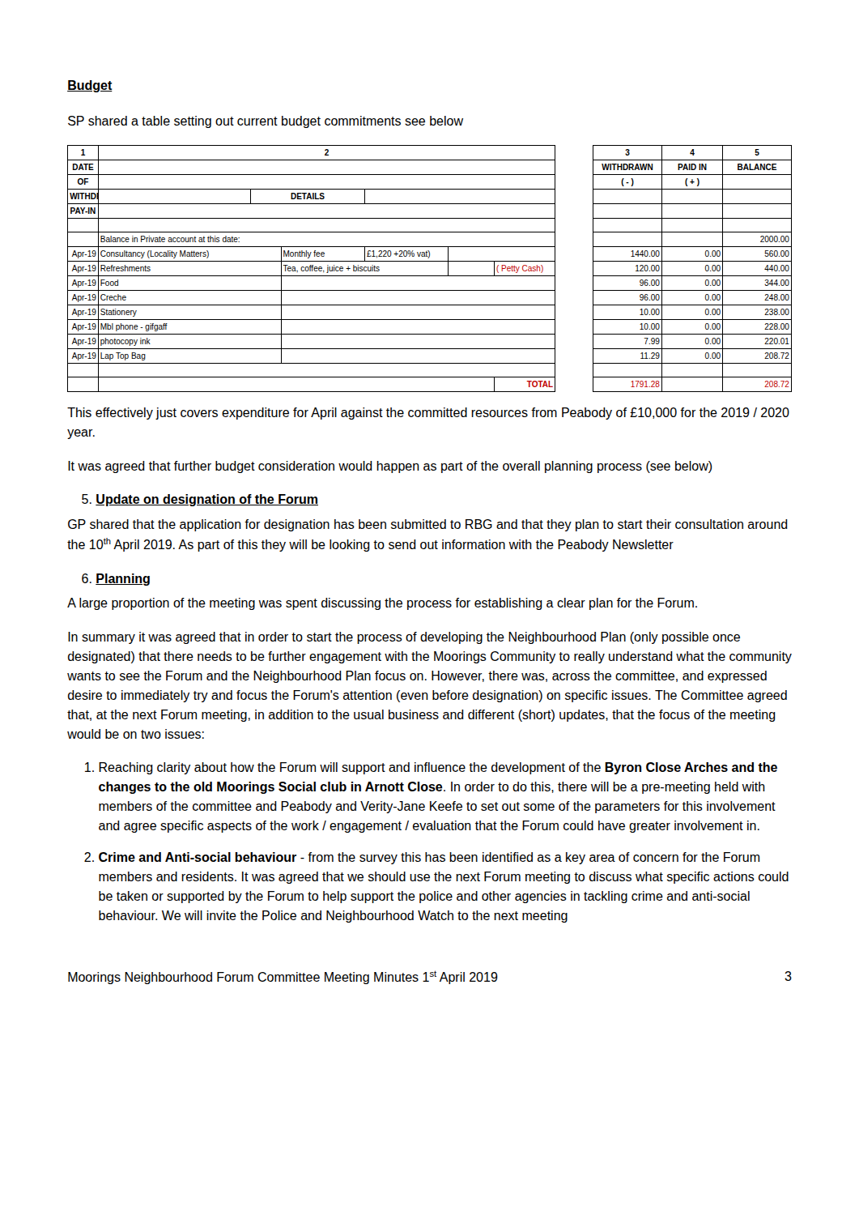Budget
SP shared a table setting out current budget commitments see below
| 1 | 2 | | 3 | 4 | 5 |
| DATE | | | WITHDRAWN | PAID IN | BALANCE |
| OF | | | ( - ) | ( + ) | |
| WITHDRAWAL | | DETAILS | | | | | |
| PAY-IN | | | | | |
| | Balance in Private account at this date: | | | | 2000.00 |
| Apr-19 | Consultancy (Locality Matters) | Monthly fee | £1,220 +20% vat) | | | 1440.00 | 0.00 | 560.00 |
| Apr-19 | Refreshments | Tea, coffee, juice + biscuits | | ( Petty Cash) | | 120.00 | 0.00 | 440.00 |
| Apr-19 | Food | | | 96.00 | 0.00 | 344.00 |
| Apr-19 | Creche | | | 96.00 | 0.00 | 248.00 |
| Apr-19 | Stationery | | | 10.00 | 0.00 | 238.00 |
| Apr-19 | Mbl phone - gifgaff | | | 10.00 | 0.00 | 228.00 |
| Apr-19 | photocopy ink | | | 7.99 | 0.00 | 220.01 |
| Apr-19 | Lap Top Bag | | | 11.29 | 0.00 | 208.72 |
| | | TOTAL | | 1791.28 | | 208.72 |
This effectively just covers expenditure for April against the committed resources from Peabody of £10,000 for the 2019 / 2020 year.
It was agreed that further budget consideration would happen as part of the overall planning process (see below)
Update on designation of the Forum
GP shared that the application for designation has been submitted to RBG and that they plan to start their consultation around the 10th April 2019. As part of this they will be looking to send out information with the Peabody Newsletter
Planning
A large proportion of the meeting was spent discussing the process for establishing a clear plan for the Forum.
In summary it was agreed that in order to start the process of developing the Neighbourhood Plan (only possible once designated) that there needs to be further engagement with the Moorings Community to really understand what the community wants to see the Forum and the Neighbourhood Plan focus on. However, there was, across the committee, and expressed desire to immediately try and focus the Forum's attention (even before designation) on specific issues. The Committee agreed that, at the next Forum meeting, in addition to the usual business and different (short) updates, that the focus of the meeting would be on two issues:
Reaching clarity about how the Forum will support and influence the development of the Byron Close Arches and the changes to the old Moorings Social club in Arnott Close. In order to do this, there will be a pre-meeting held with members of the committee and Peabody and Verity-Jane Keefe to set out some of the parameters for this involvement and agree specific aspects of the work / engagement / evaluation that the Forum could have greater involvement in.
Crime and Anti-social behaviour - from the survey this has been identified as a key area of concern for the Forum members and residents. It was agreed that we should use the next Forum meeting to discuss what specific actions could be taken or supported by the Forum to help support the police and other agencies in tackling crime and anti-social behaviour. We will invite the Police and Neighbourhood Watch to the next meeting
Moorings Neighbourhood Forum Committee Meeting Minutes 1st April 2019 3